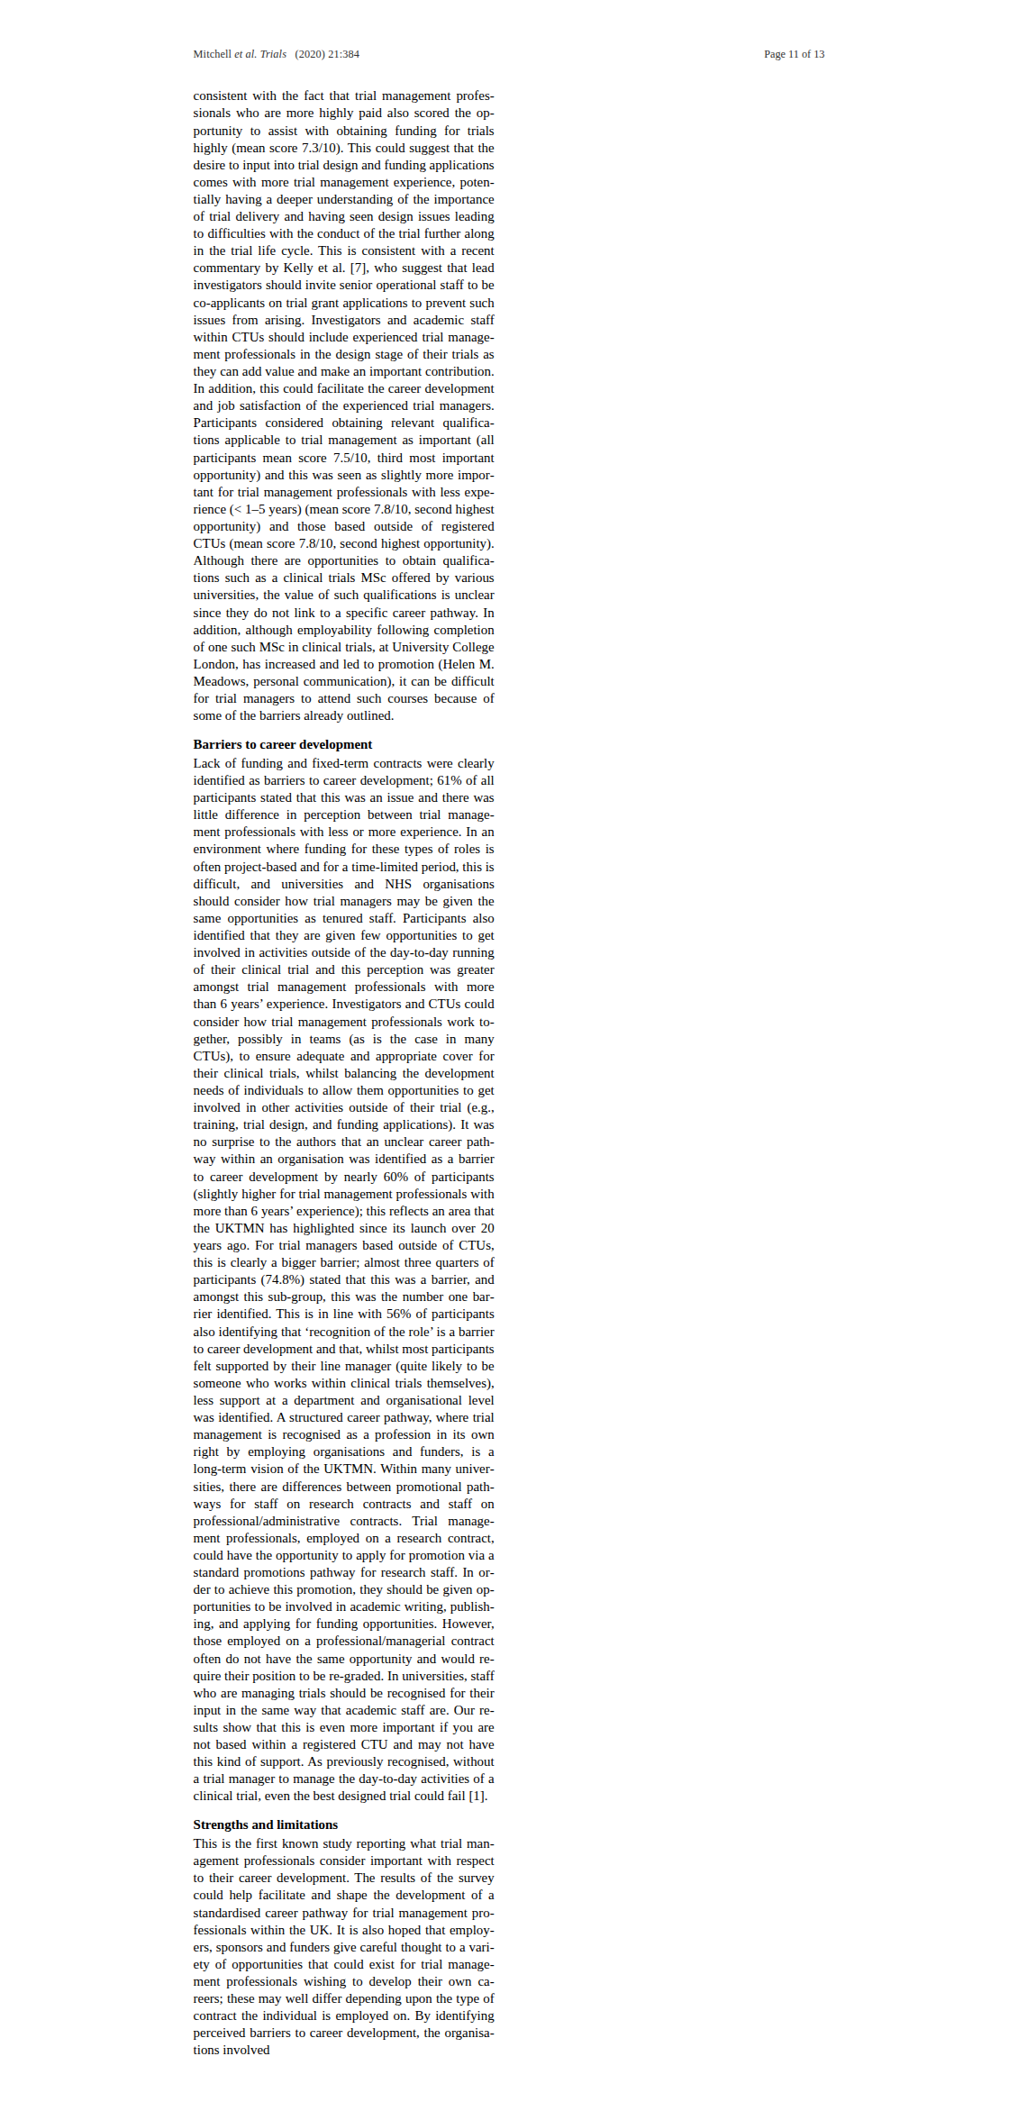Mitchell et al. Trials (2020) 21:384
Page 11 of 13
consistent with the fact that trial management professionals who are more highly paid also scored the opportunity to assist with obtaining funding for trials highly (mean score 7.3/10). This could suggest that the desire to input into trial design and funding applications comes with more trial management experience, potentially having a deeper understanding of the importance of trial delivery and having seen design issues leading to difficulties with the conduct of the trial further along in the trial life cycle. This is consistent with a recent commentary by Kelly et al. [7], who suggest that lead investigators should invite senior operational staff to be co-applicants on trial grant applications to prevent such issues from arising. Investigators and academic staff within CTUs should include experienced trial management professionals in the design stage of their trials as they can add value and make an important contribution. In addition, this could facilitate the career development and job satisfaction of the experienced trial managers. Participants considered obtaining relevant qualifications applicable to trial management as important (all participants mean score 7.5/10, third most important opportunity) and this was seen as slightly more important for trial management professionals with less experience (< 1–5 years) (mean score 7.8/10, second highest opportunity) and those based outside of registered CTUs (mean score 7.8/10, second highest opportunity). Although there are opportunities to obtain qualifications such as a clinical trials MSc offered by various universities, the value of such qualifications is unclear since they do not link to a specific career pathway. In addition, although employability following completion of one such MSc in clinical trials, at University College London, has increased and led to promotion (Helen M. Meadows, personal communication), it can be difficult for trial managers to attend such courses because of some of the barriers already outlined.
Barriers to career development
Lack of funding and fixed-term contracts were clearly identified as barriers to career development; 61% of all participants stated that this was an issue and there was little difference in perception between trial management professionals with less or more experience. In an environment where funding for these types of roles is often project-based and for a time-limited period, this is difficult, and universities and NHS organisations should consider how trial managers may be given the same opportunities as tenured staff. Participants also identified that they are given few opportunities to get involved in activities outside of the day-to-day running of their clinical trial and this perception was greater amongst trial management professionals with more than 6 years’ experience. Investigators and CTUs could consider how trial management professionals work together, possibly in teams (as is the case in many CTUs), to ensure adequate and appropriate cover for their clinical trials, whilst balancing the development needs of individuals to allow them opportunities to get involved in other activities outside of their trial (e.g., training, trial design, and funding applications). It was no surprise to the authors that an unclear career pathway within an organisation was identified as a barrier to career development by nearly 60% of participants (slightly higher for trial management professionals with more than 6 years’ experience); this reflects an area that the UKTMN has highlighted since its launch over 20 years ago. For trial managers based outside of CTUs, this is clearly a bigger barrier; almost three quarters of participants (74.8%) stated that this was a barrier, and amongst this sub-group, this was the number one barrier identified. This is in line with 56% of participants also identifying that ‘recognition of the role’ is a barrier to career development and that, whilst most participants felt supported by their line manager (quite likely to be someone who works within clinical trials themselves), less support at a department and organisational level was identified. A structured career pathway, where trial management is recognised as a profession in its own right by employing organisations and funders, is a long-term vision of the UKTMN. Within many universities, there are differences between promotional pathways for staff on research contracts and staff on professional/administrative contracts. Trial management professionals, employed on a research contract, could have the opportunity to apply for promotion via a standard promotions pathway for research staff. In order to achieve this promotion, they should be given opportunities to be involved in academic writing, publishing, and applying for funding opportunities. However, those employed on a professional/managerial contract often do not have the same opportunity and would require their position to be re-graded. In universities, staff who are managing trials should be recognised for their input in the same way that academic staff are. Our results show that this is even more important if you are not based within a registered CTU and may not have this kind of support. As previously recognised, without a trial manager to manage the day-to-day activities of a clinical trial, even the best designed trial could fail [1].
Strengths and limitations
This is the first known study reporting what trial management professionals consider important with respect to their career development. The results of the survey could help facilitate and shape the development of a standardised career pathway for trial management professionals within the UK. It is also hoped that employers, sponsors and funders give careful thought to a variety of opportunities that could exist for trial management professionals wishing to develop their own careers; these may well differ depending upon the type of contract the individual is employed on. By identifying perceived barriers to career development, the organisations involved